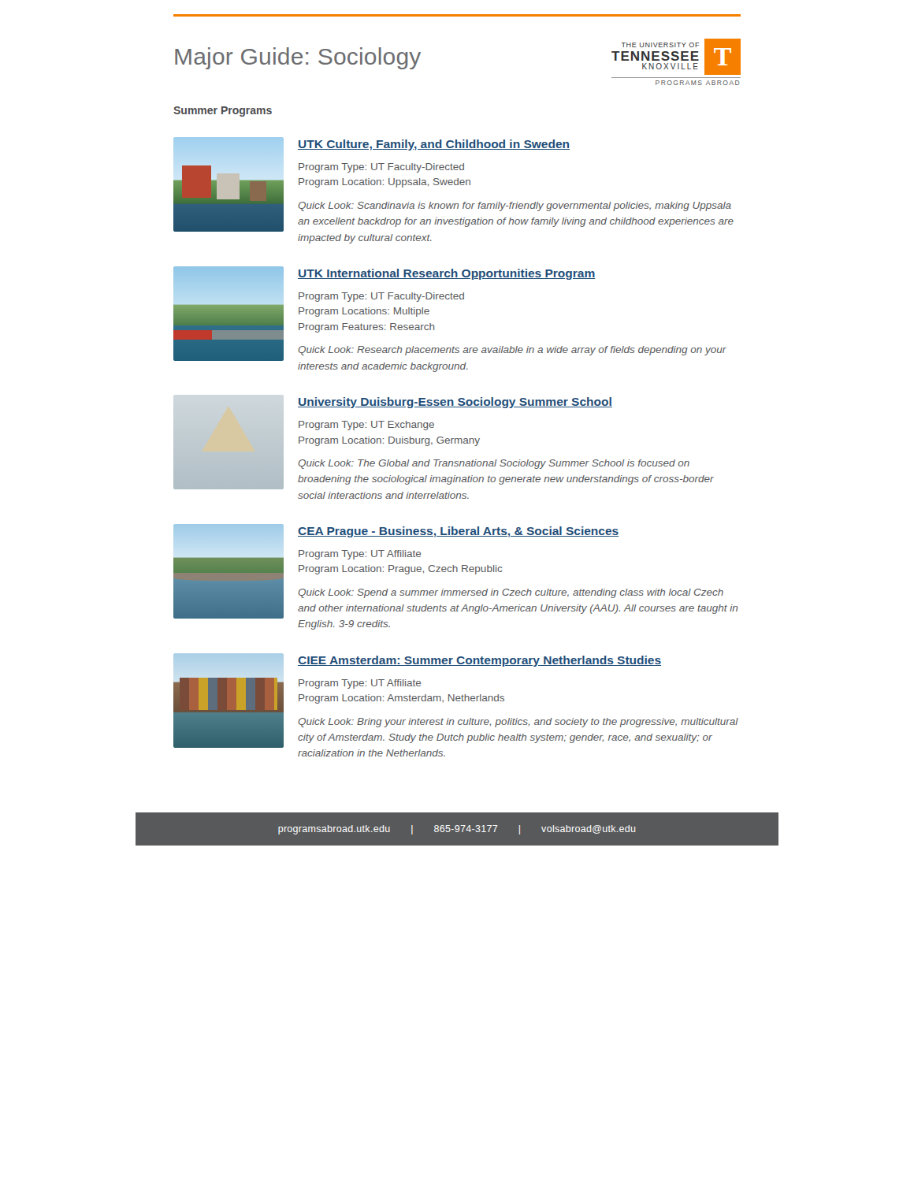Major Guide: Sociology
The University of
Tennessee
Knoxville
T
Programs Abroad
Summer Programs
UTK Culture, Family, and Childhood in Sweden
Program Type: UT Faculty-Directed
Program Location: Uppsala, Sweden
Quick Look: Scandinavia is known for family-friendly governmental policies, making Uppsala an excellent backdrop for an investigation of how family living and childhood experiences are impacted by cultural context.
UTK International Research Opportunities Program
Program Type: UT Faculty-Directed
Program Locations: Multiple
Program Features: Research
Quick Look: Research placements are available in a wide array of fields depending on your interests and academic background.
University Duisburg-Essen Sociology Summer School
Program Type: UT Exchange
Program Location: Duisburg, Germany
Quick Look: The Global and Transnational Sociology Summer School is focused on broadening the sociological imagination to generate new understandings of cross-border social interactions and interrelations.
CEA Prague - Business, Liberal Arts, & Social Sciences
Program Type: UT Affiliate
Program Location: Prague, Czech Republic
Quick Look: Spend a summer immersed in Czech culture, attending class with local Czech and other international students at Anglo-American University (AAU). All courses are taught in English. 3-9 credits.
CIEE Amsterdam: Summer Contemporary Netherlands Studies
Program Type: UT Affiliate
Program Location: Amsterdam, Netherlands
Quick Look: Bring your interest in culture, politics, and society to the progressive, multicultural city of Amsterdam. Study the Dutch public health system; gender, race, and sexuality; or racialization in the Netherlands.
programsabroad.utk.edu | 865-974-3177 | volsabroad@utk.edu